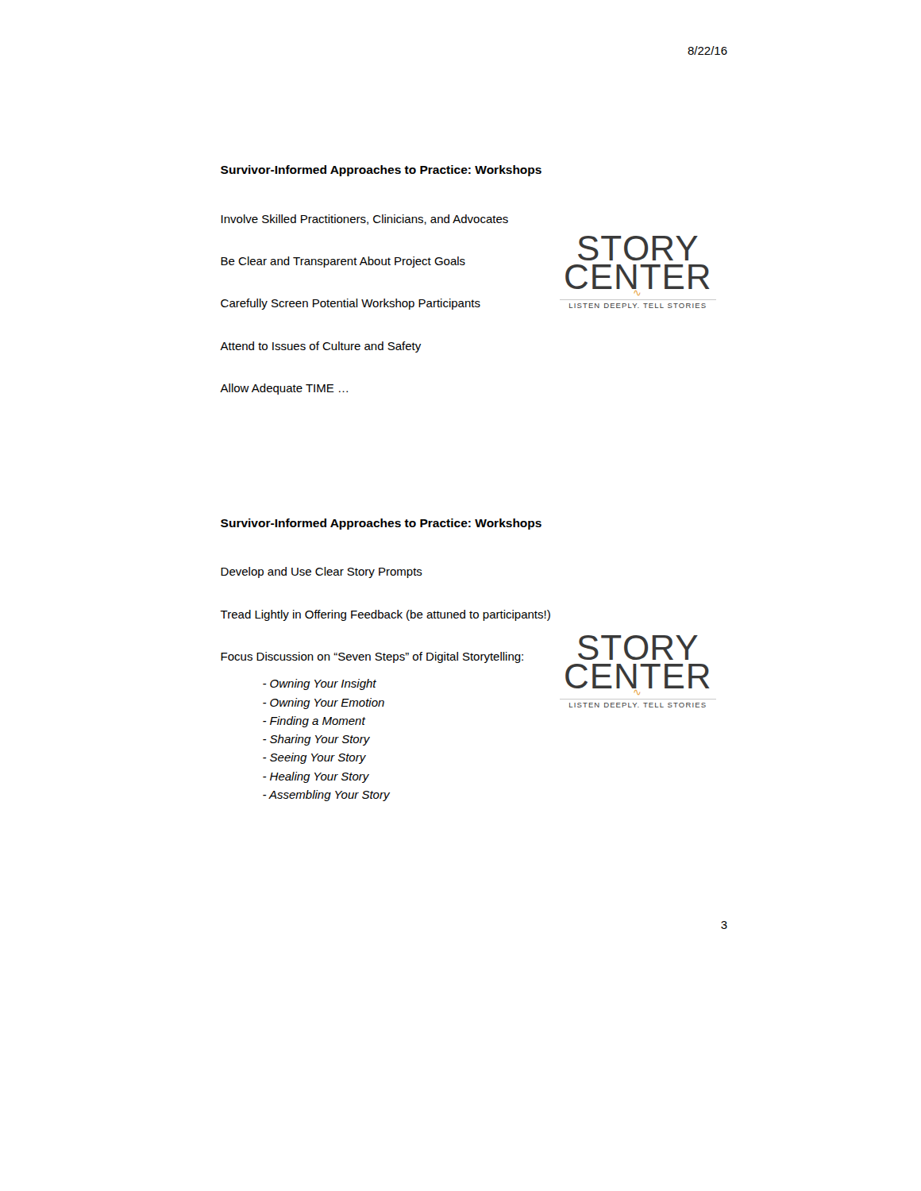8/22/16
Survivor-Informed Approaches to Practice: Workshops
Involve Skilled Practitioners, Clinicians, and Advocates
Be Clear and Transparent About Project Goals
Carefully Screen Potential Workshop Participants
Attend to Issues of Culture and Safety
Allow Adequate TIME …
STORY CENTER ∿ LISTEN DEEPLY. TELL STORIES
Survivor-Informed Approaches to Practice: Workshops
Develop and Use Clear Story Prompts
Tread Lightly in Offering Feedback (be attuned to participants!)
Focus Discussion on “Seven Steps” of Digital Storytelling:
- Owning Your Insight
- Owning Your Emotion
- Finding a Moment
- Sharing Your Story
- Seeing Your Story
- Healing Your Story
- Assembling Your Story
STORY CENTER ∿ LISTEN DEEPLY. TELL STORIES
3